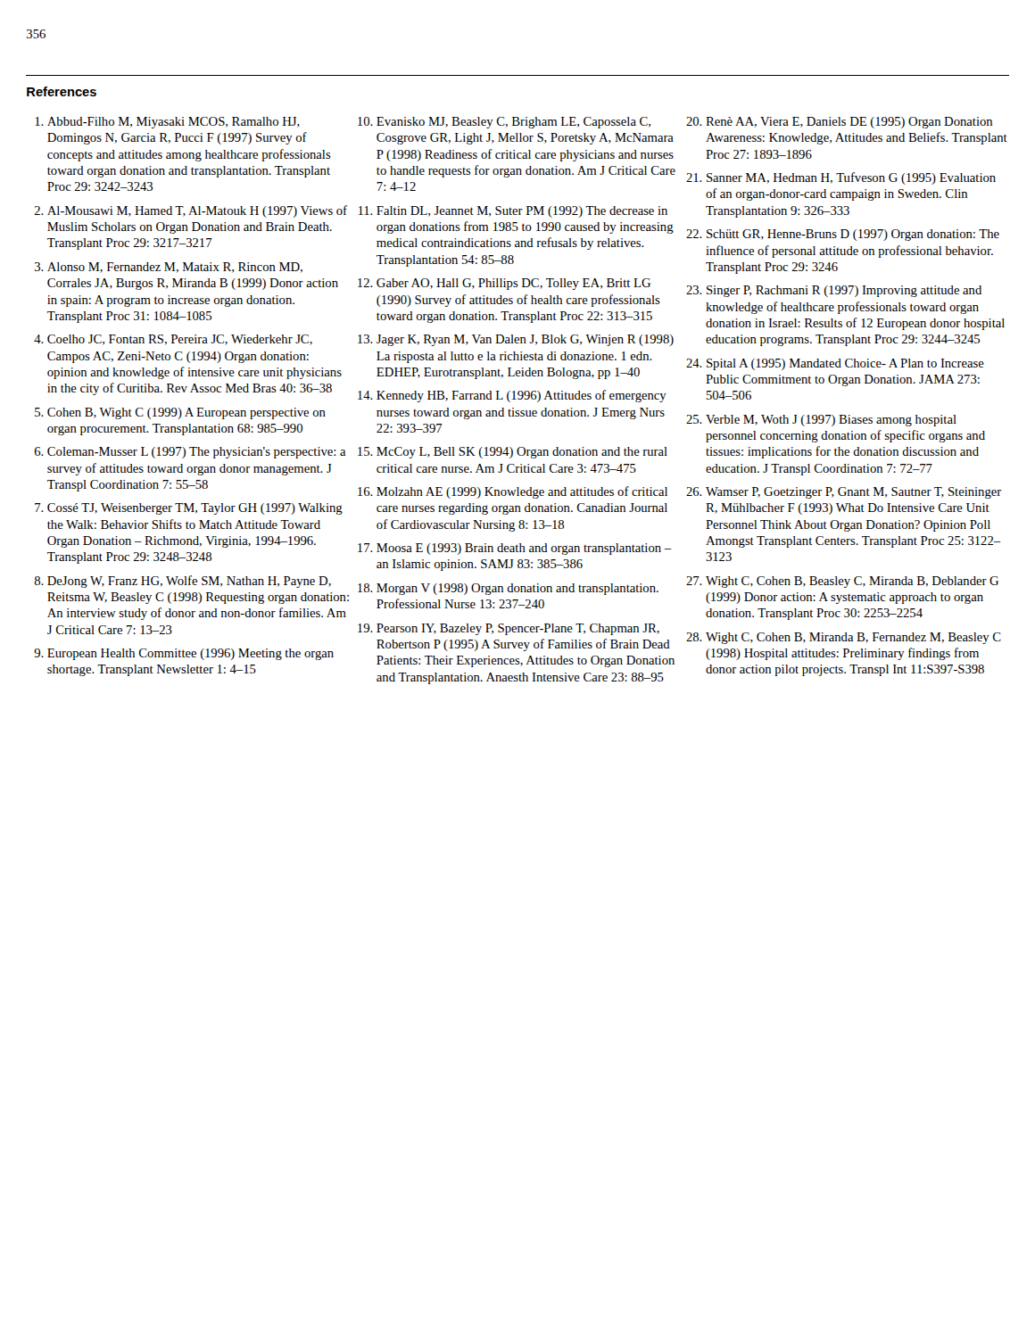356
References
Abbud-Filho M, Miyasaki MCOS, Ramalho HJ, Domingos N, Garcia R, Pucci F (1997) Survey of concepts and attitudes among healthcare professionals toward organ donation and transplantation. Transplant Proc 29: 3242–3243
Al-Mousawi M, Hamed T, Al-Matouk H (1997) Views of Muslim Scholars on Organ Donation and Brain Death. Transplant Proc 29: 3217–3217
Alonso M, Fernandez M, Mataix R, Rincon MD, Corrales JA, Burgos R, Miranda B (1999) Donor action in spain: A program to increase organ donation. Transplant Proc 31: 1084–1085
Coelho JC, Fontan RS, Pereira JC, Wiederkehr JC, Campos AC, Zeni-Neto C (1994) Organ donation: opinion and knowledge of intensive care unit physicians in the city of Curitiba. Rev Assoc Med Bras 40: 36–38
Cohen B, Wight C (1999) A European perspective on organ procurement. Transplantation 68: 985–990
Coleman-Musser L (1997) The physician's perspective: a survey of attitudes toward organ donor management. J Transpl Coordination 7: 55–58
Cossé TJ, Weisenberger TM, Taylor GH (1997) Walking the Walk: Behavior Shifts to Match Attitude Toward Organ Donation – Richmond, Virginia, 1994–1996. Transplant Proc 29: 3248–3248
DeJong W, Franz HG, Wolfe SM, Nathan H, Payne D, Reitsma W, Beasley C (1998) Requesting organ donation: An interview study of donor and non-donor families. Am J Critical Care 7: 13–23
European Health Committee (1996) Meeting the organ shortage. Transplant Newsletter 1: 4–15
Evanisko MJ, Beasley C, Brigham LE, Capossela C, Cosgrove GR, Light J, Mellor S, Poretsky A, McNamara P (1998) Readiness of critical care physicians and nurses to handle requests for organ donation. Am J Critical Care 7: 4–12
Faltin DL, Jeannet M, Suter PM (1992) The decrease in organ donations from 1985 to 1990 caused by increasing medical contraindications and refusals by relatives. Transplantation 54: 85–88
Gaber AO, Hall G, Phillips DC, Tolley EA, Britt LG (1990) Survey of attitudes of health care professionals toward organ donation. Transplant Proc 22: 313–315
Jager K, Ryan M, Van Dalen J, Blok G, Winjen R (1998) La risposta al lutto e la richiesta di donazione. 1 edn. EDHEP, Eurotransplant, Leiden Bologna, pp 1–40
Kennedy HB, Farrand L (1996) Attitudes of emergency nurses toward organ and tissue donation. J Emerg Nurs 22: 393–397
McCoy L, Bell SK (1994) Organ donation and the rural critical care nurse. Am J Critical Care 3: 473–475
Molzahn AE (1999) Knowledge and attitudes of critical care nurses regarding organ donation. Canadian Journal of Cardiovascular Nursing 8: 13–18
Moosa E (1993) Brain death and organ transplantation – an Islamic opinion. SAMJ 83: 385–386
Morgan V (1998) Organ donation and transplantation. Professional Nurse 13: 237–240
Pearson IY, Bazeley P, Spencer-Plane T, Chapman JR, Robertson P (1995) A Survey of Families of Brain Dead Patients: Their Experiences, Attitudes to Organ Donation and Transplantation. Anaesth Intensive Care 23: 88–95
Renè AA, Viera E, Daniels DE (1995) Organ Donation Awareness: Knowledge, Attitudes and Beliefs. Transplant Proc 27: 1893–1896
Sanner MA, Hedman H, Tufveson G (1995) Evaluation of an organ-donor-card campaign in Sweden. Clin Transplantation 9: 326–333
Schütt GR, Henne-Bruns D (1997) Organ donation: The influence of personal attitude on professional behavior. Transplant Proc 29: 3246
Singer P, Rachmani R (1997) Improving attitude and knowledge of healthcare professionals toward organ donation in Israel: Results of 12 European donor hospital education programs. Transplant Proc 29: 3244–3245
Spital A (1995) Mandated Choice- A Plan to Increase Public Commitment to Organ Donation. JAMA 273: 504–506
Verble M, Woth J (1997) Biases among hospital personnel concerning donation of specific organs and tissues: implications for the donation discussion and education. J Transpl Coordination 7: 72–77
Wamser P, Goetzinger P, Gnant M, Sautner T, Steininger R, Mühlbacher F (1993) What Do Intensive Care Unit Personnel Think About Organ Donation? Opinion Poll Amongst Transplant Centers. Transplant Proc 25: 3122–3123
Wight C, Cohen B, Beasley C, Miranda B, Deblander G (1999) Donor action: A systematic approach to organ donation. Transplant Proc 30: 2253–2254
Wight C, Cohen B, Miranda B, Fernandez M, Beasley C (1998) Hospital attitudes: Preliminary findings from donor action pilot projects. Transpl Int 11:S397-S398